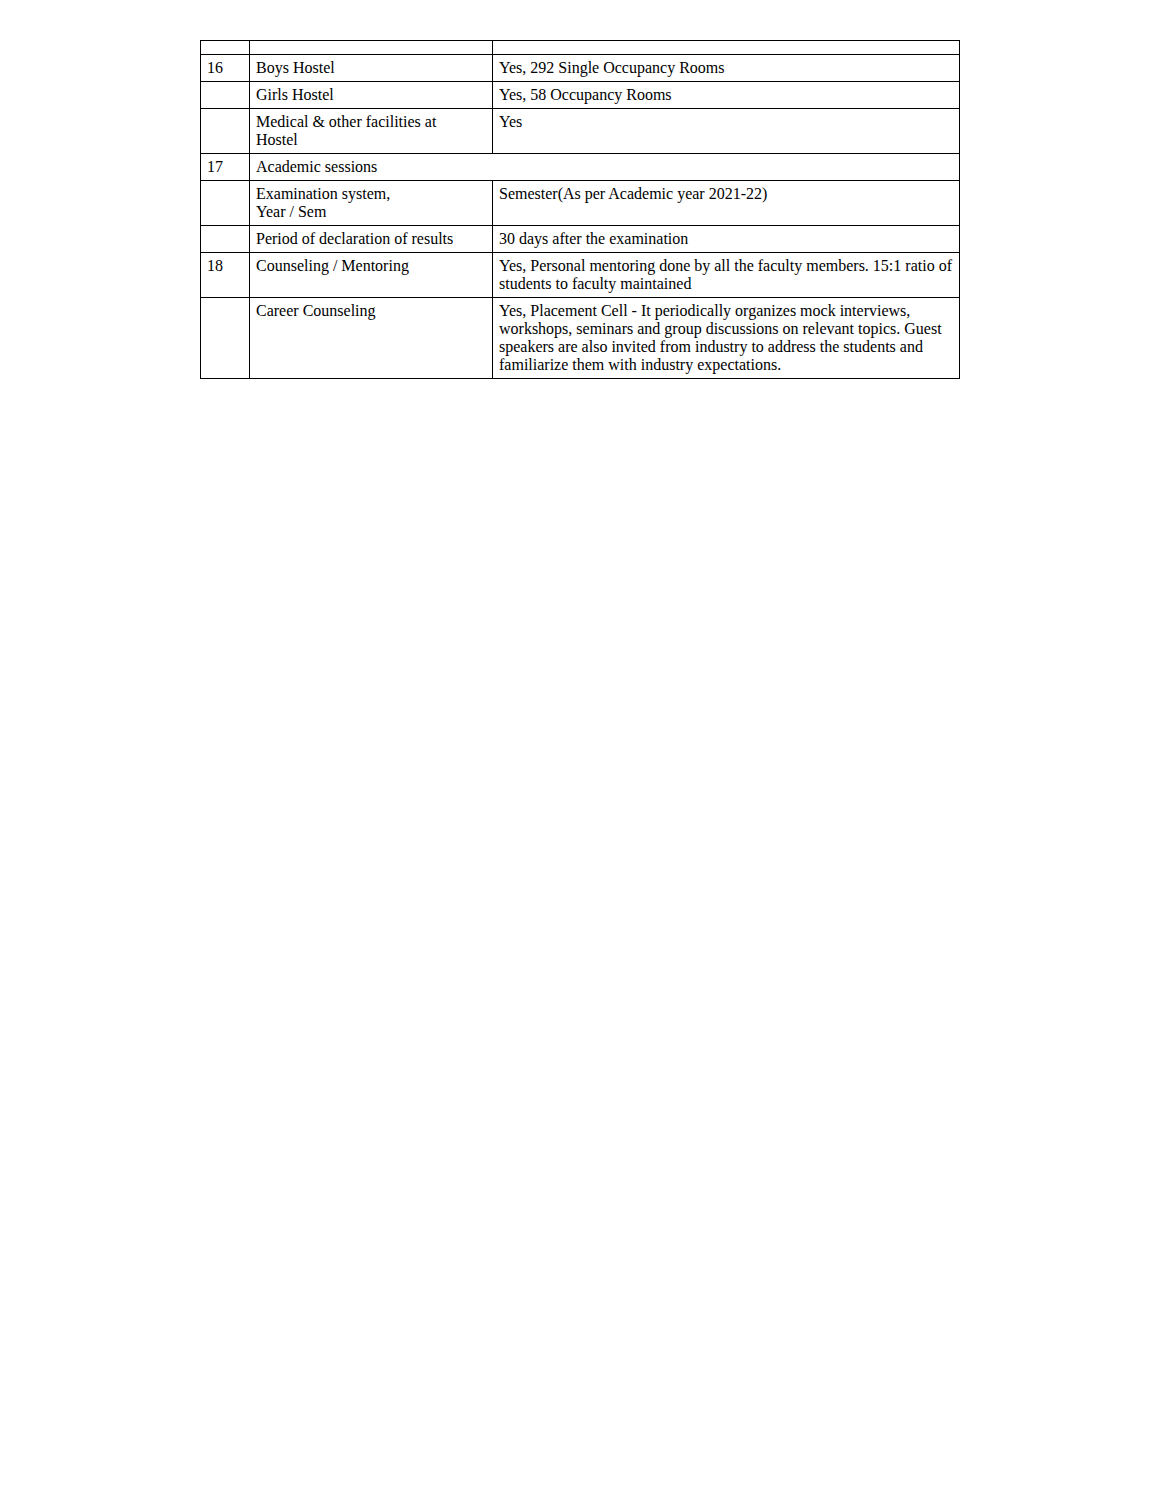| 16 | Boys Hostel | Yes, 292 Single Occupancy Rooms |
| | Girls Hostel | Yes, 58 Occupancy Rooms |
| | Medical & other facilities at Hostel | Yes |
| 17 | Academic sessions |
| | Examination system, Year / Sem | Semester(As per Academic year 2021-22) |
| | Period of declaration of results | 30 days after the examination |
| 18 | Counseling / Mentoring | Yes, Personal mentoring done by all the faculty members. 15:1 ratio of students to faculty maintained |
| | Career Counseling | Yes, Placement Cell - It periodically organizes mock interviews, workshops, seminars and group discussions on relevant topics. Guest speakers are also invited from industry to address the students and familiarize them with industry expectations. |